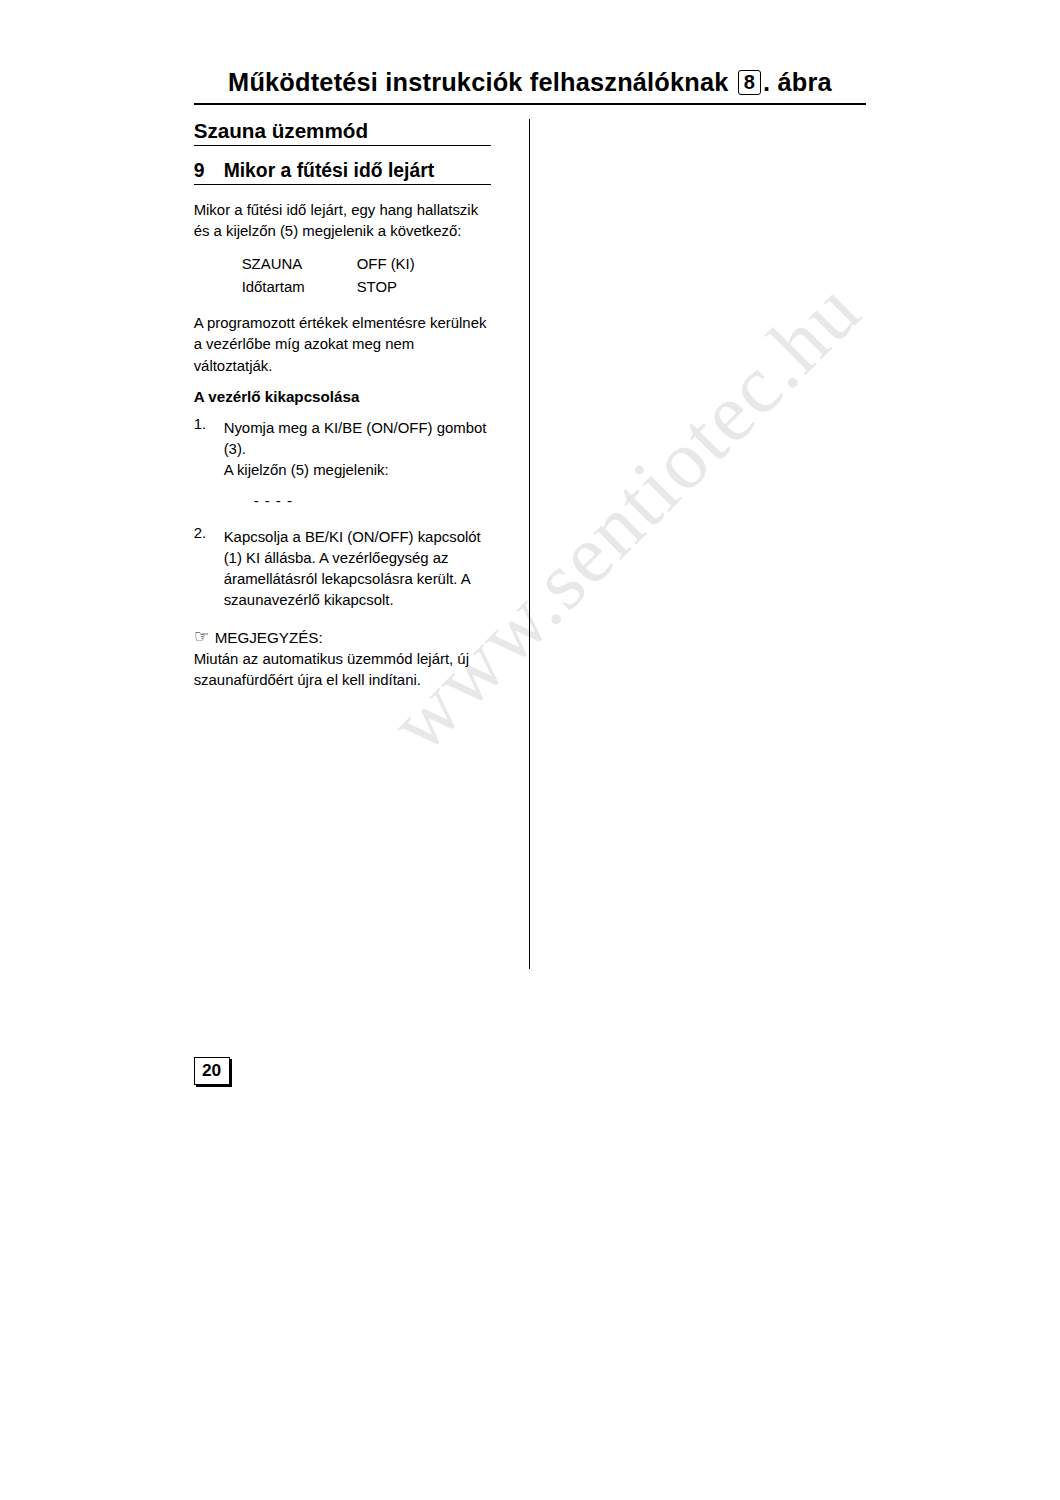www.sentiotec.hu
Működtetési instrukciók felhasználóknak 8. ábra
Szauna üzemmód
9 Mikor a fűtési idő lejárt
Mikor a fűtési idő lejárt, egy hang hallatszik és a kijelzőn (5) megjelenik a következő:
| SZAUNA | OFF (KI) |
| Időtartam | STOP |
A programozott értékek elmentésre kerülnek a vezérlőbe míg azokat meg nem változtatják.
A vezérlő kikapcsolása
1. Nyomja meg a KI/BE (ON/OFF) gombot (3).
A kijelzőn (5) megjelenik:
- - - -
2. Kapcsolja a BE/KI (ON/OFF) kapcsolót (1) KI állásba. A vezérlőegység az áramellátásról lekapcsolásra került. A szaunavezérlő kikapcsolt.
☞ MEGJEGYZÉS:
Miután az automatikus üzemmód lejárt, új szaunafürdőért újra el kell indítani.
20